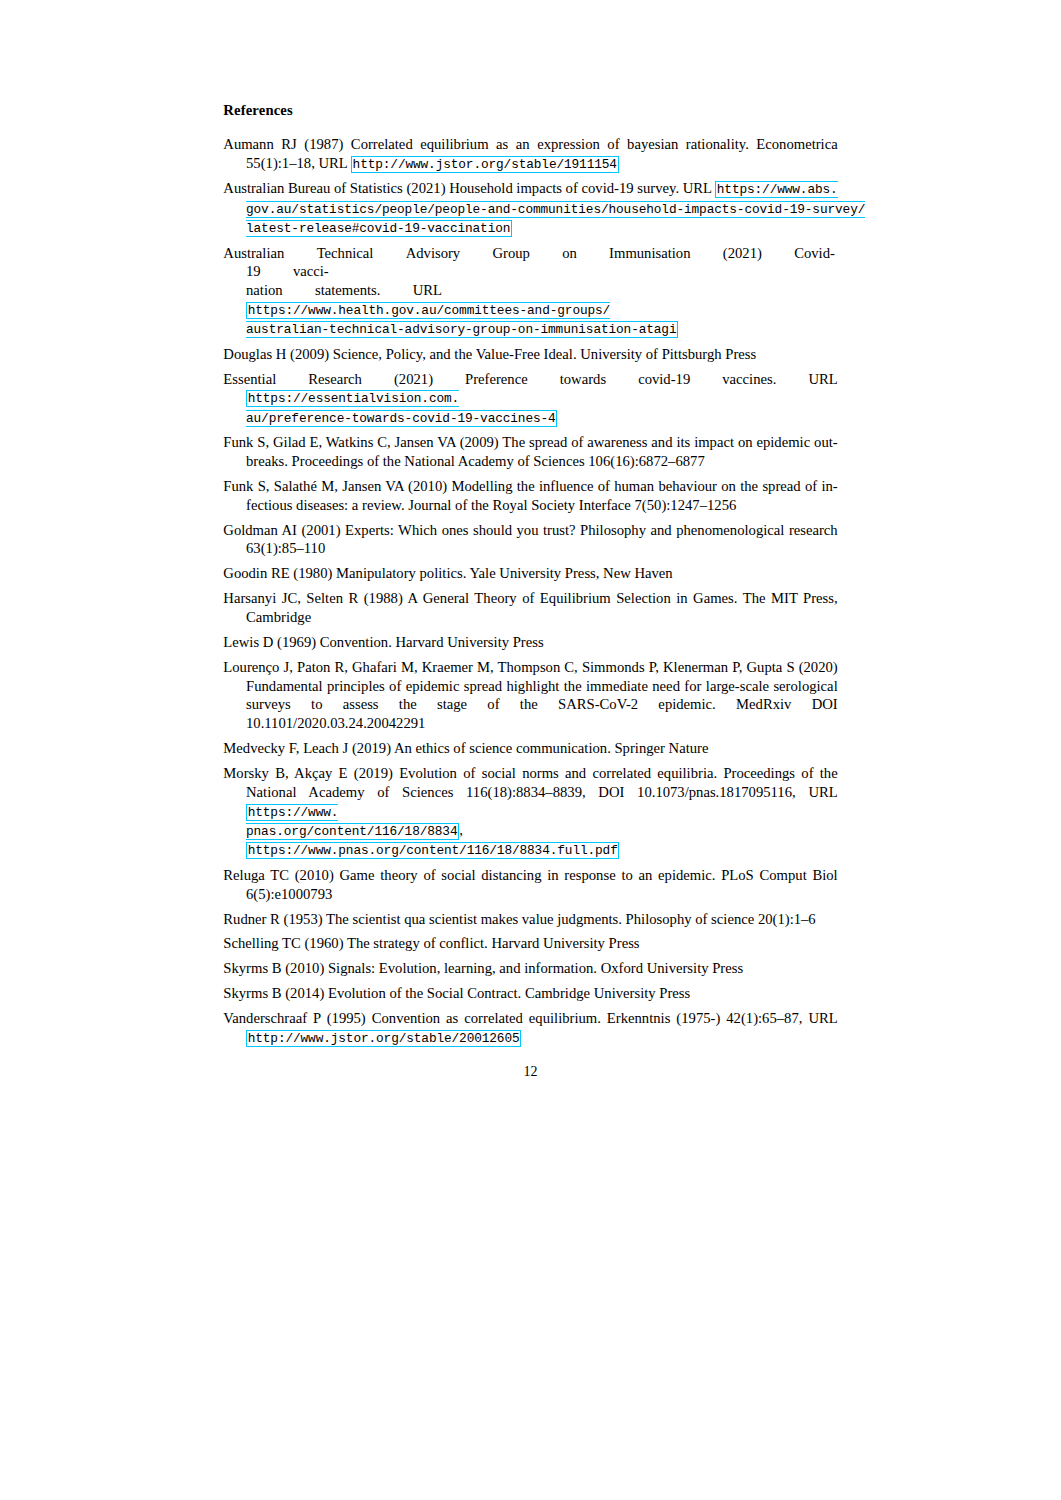References
Aumann RJ (1987) Correlated equilibrium as an expression of bayesian rationality. Econometrica 55(1):1–18, URL http://www.jstor.org/stable/1911154
Australian Bureau of Statistics (2021) Household impacts of covid-19 survey. URL https://www.abs.
gov.au/statistics/people/people-and-communities/household-impacts-covid-19-survey/
latest-release#covid-19-vaccination
Australian Technical Advisory Group on Immunisation (2021) Covid-19 vacci-
nation statements. URL https://www.health.gov.au/committees-and-groups/
australian-technical-advisory-group-on-immunisation-atagi
Douglas H (2009) Science, Policy, and the Value-Free Ideal. University of Pittsburgh Press
Essential Research (2021) Preference towards covid-19 vaccines. URL https://essentialvision.com.
au/preference-towards-covid-19-vaccines-4
Funk S, Gilad E, Watkins C, Jansen VA (2009) The spread of awareness and its impact on epidemic outbreaks. Proceedings of the National Academy of Sciences 106(16):6872–6877
Funk S, Salathé M, Jansen VA (2010) Modelling the influence of human behaviour on the spread of infectious diseases: a review. Journal of the Royal Society Interface 7(50):1247–1256
Goldman AI (2001) Experts: Which ones should you trust? Philosophy and phenomenological research 63(1):85–110
Goodin RE (1980) Manipulatory politics. Yale University Press, New Haven
Harsanyi JC, Selten R (1988) A General Theory of Equilibrium Selection in Games. The MIT Press, Cambridge
Lewis D (1969) Convention. Harvard University Press
Lourenço J, Paton R, Ghafari M, Kraemer M, Thompson C, Simmonds P, Klenerman P, Gupta S (2020) Fundamental principles of epidemic spread highlight the immediate need for large-scale serological surveys to assess the stage of the SARS-CoV-2 epidemic. MedRxiv DOI 10.1101/2020.03.24.20042291
Medvecky F, Leach J (2019) An ethics of science communication. Springer Nature
Morsky B, Akçay E (2019) Evolution of social norms and correlated equilibria. Proceedings of the National Academy of Sciences 116(18):8834–8839, DOI 10.1073/pnas.1817095116, URL https://www.
pnas.org/content/116/18/8834, https://www.pnas.org/content/116/18/8834.full.pdf
Reluga TC (2010) Game theory of social distancing in response to an epidemic. PLoS Comput Biol 6(5):e1000793
Rudner R (1953) The scientist qua scientist makes value judgments. Philosophy of science 20(1):1–6
Schelling TC (1960) The strategy of conflict. Harvard University Press
Skyrms B (2010) Signals: Evolution, learning, and information. Oxford University Press
Skyrms B (2014) Evolution of the Social Contract. Cambridge University Press
Vanderschraaf P (1995) Convention as correlated equilibrium. Erkenntnis (1975-) 42(1):65–87, URL http://www.jstor.org/stable/20012605
12